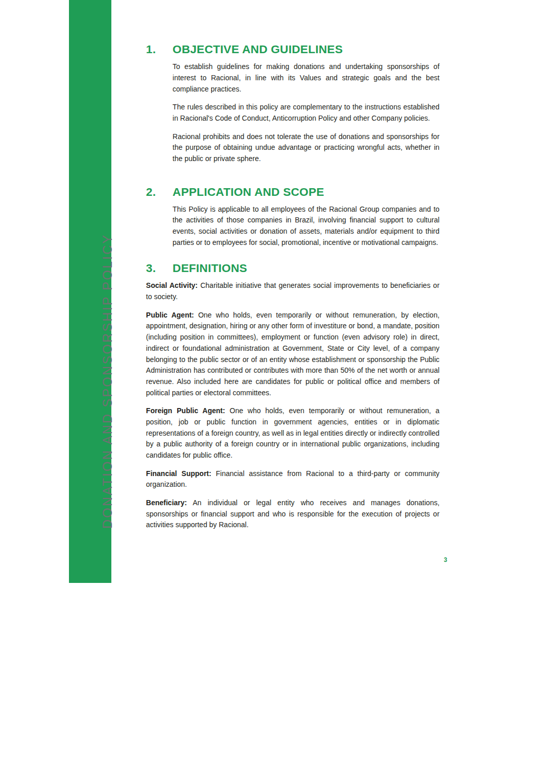DONATION AND SPONSORSHIP POLICY
1. Objective and Guidelines
To establish guidelines for making donations and undertaking sponsorships of interest to Racional, in line with its Values and strategic goals and the best compliance practices.
The rules described in this policy are complementary to the instructions established in Racional's Code of Conduct, Anticorruption Policy and other Company policies.
Racional prohibits and does not tolerate the use of donations and sponsorships for the purpose of obtaining undue advantage or practicing wrongful acts, whether in the public or private sphere.
2. Application and Scope
This Policy is applicable to all employees of the Racional Group companies and to the activities of those companies in Brazil, involving financial support to cultural events, social activities or donation of assets, materials and/or equipment to third parties or to employees for social, promotional, incentive or motivational campaigns.
3. Definitions
Social Activity: Charitable initiative that generates social improvements to beneficiaries or to society.
Public Agent: One who holds, even temporarily or without remuneration, by election, appointment, designation, hiring or any other form of investiture or bond, a mandate, position (including position in committees), employment or function (even advisory role) in direct, indirect or foundational administration at Government, State or City level, of a company belonging to the public sector or of an entity whose establishment or sponsorship the Public Administration has contributed or contributes with more than 50% of the net worth or annual revenue. Also included here are candidates for public or political office and members of political parties or electoral committees.
Foreign Public Agent: One who holds, even temporarily or without remuneration, a position, job or public function in government agencies, entities or in diplomatic representations of a foreign country, as well as in legal entities directly or indirectly controlled by a public authority of a foreign country or in international public organizations, including candidates for public office.
Financial Support: Financial assistance from Racional to a third-party or community organization.
Beneficiary: An individual or legal entity who receives and manages donations, sponsorships or financial support and who is responsible for the execution of projects or activities supported by Racional.
3